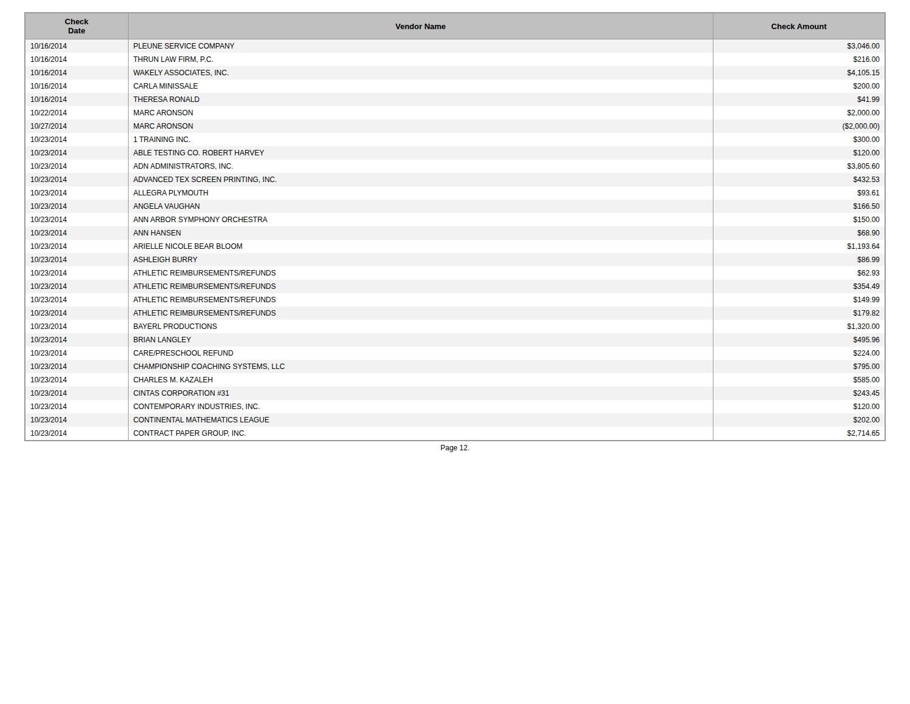| Check Date | Vendor Name | Check Amount |
| --- | --- | --- |
| 10/16/2014 | PLEUNE SERVICE COMPANY | $3,046.00 |
| 10/16/2014 | THRUN LAW FIRM, P.C. | $216.00 |
| 10/16/2014 | WAKELY ASSOCIATES, INC. | $4,105.15 |
| 10/16/2014 | CARLA MINISSALE | $200.00 |
| 10/16/2014 | THERESA RONALD | $41.99 |
| 10/22/2014 | MARC ARONSON | $2,000.00 |
| 10/27/2014 | MARC ARONSON | ($2,000.00) |
| 10/23/2014 | 1 TRAINING INC. | $300.00 |
| 10/23/2014 | ABLE TESTING CO. ROBERT HARVEY | $120.00 |
| 10/23/2014 | ADN ADMINISTRATORS, INC. | $3,805.60 |
| 10/23/2014 | ADVANCED TEX SCREEN PRINTING, INC. | $432.53 |
| 10/23/2014 | ALLEGRA PLYMOUTH | $93.61 |
| 10/23/2014 | ANGELA VAUGHAN | $166.50 |
| 10/23/2014 | ANN ARBOR SYMPHONY ORCHESTRA | $150.00 |
| 10/23/2014 | ANN HANSEN | $68.90 |
| 10/23/2014 | ARIELLE NICOLE BEAR BLOOM | $1,193.64 |
| 10/23/2014 | ASHLEIGH BURRY | $86.99 |
| 10/23/2014 | ATHLETIC REIMBURSEMENTS/REFUNDS | $62.93 |
| 10/23/2014 | ATHLETIC REIMBURSEMENTS/REFUNDS | $354.49 |
| 10/23/2014 | ATHLETIC REIMBURSEMENTS/REFUNDS | $149.99 |
| 10/23/2014 | ATHLETIC REIMBURSEMENTS/REFUNDS | $179.82 |
| 10/23/2014 | BAYERL PRODUCTIONS | $1,320.00 |
| 10/23/2014 | BRIAN LANGLEY | $495.96 |
| 10/23/2014 | CARE/PRESCHOOL REFUND | $224.00 |
| 10/23/2014 | CHAMPIONSHIP COACHING SYSTEMS, LLC | $795.00 |
| 10/23/2014 | CHARLES M. KAZALEH | $585.00 |
| 10/23/2014 | CINTAS CORPORATION #31 | $243.45 |
| 10/23/2014 | CONTEMPORARY INDUSTRIES, INC. | $120.00 |
| 10/23/2014 | CONTINENTAL MATHEMATICS LEAGUE | $202.00 |
| 10/23/2014 | CONTRACT PAPER GROUP, INC. | $2,714.65 |
Page 12.